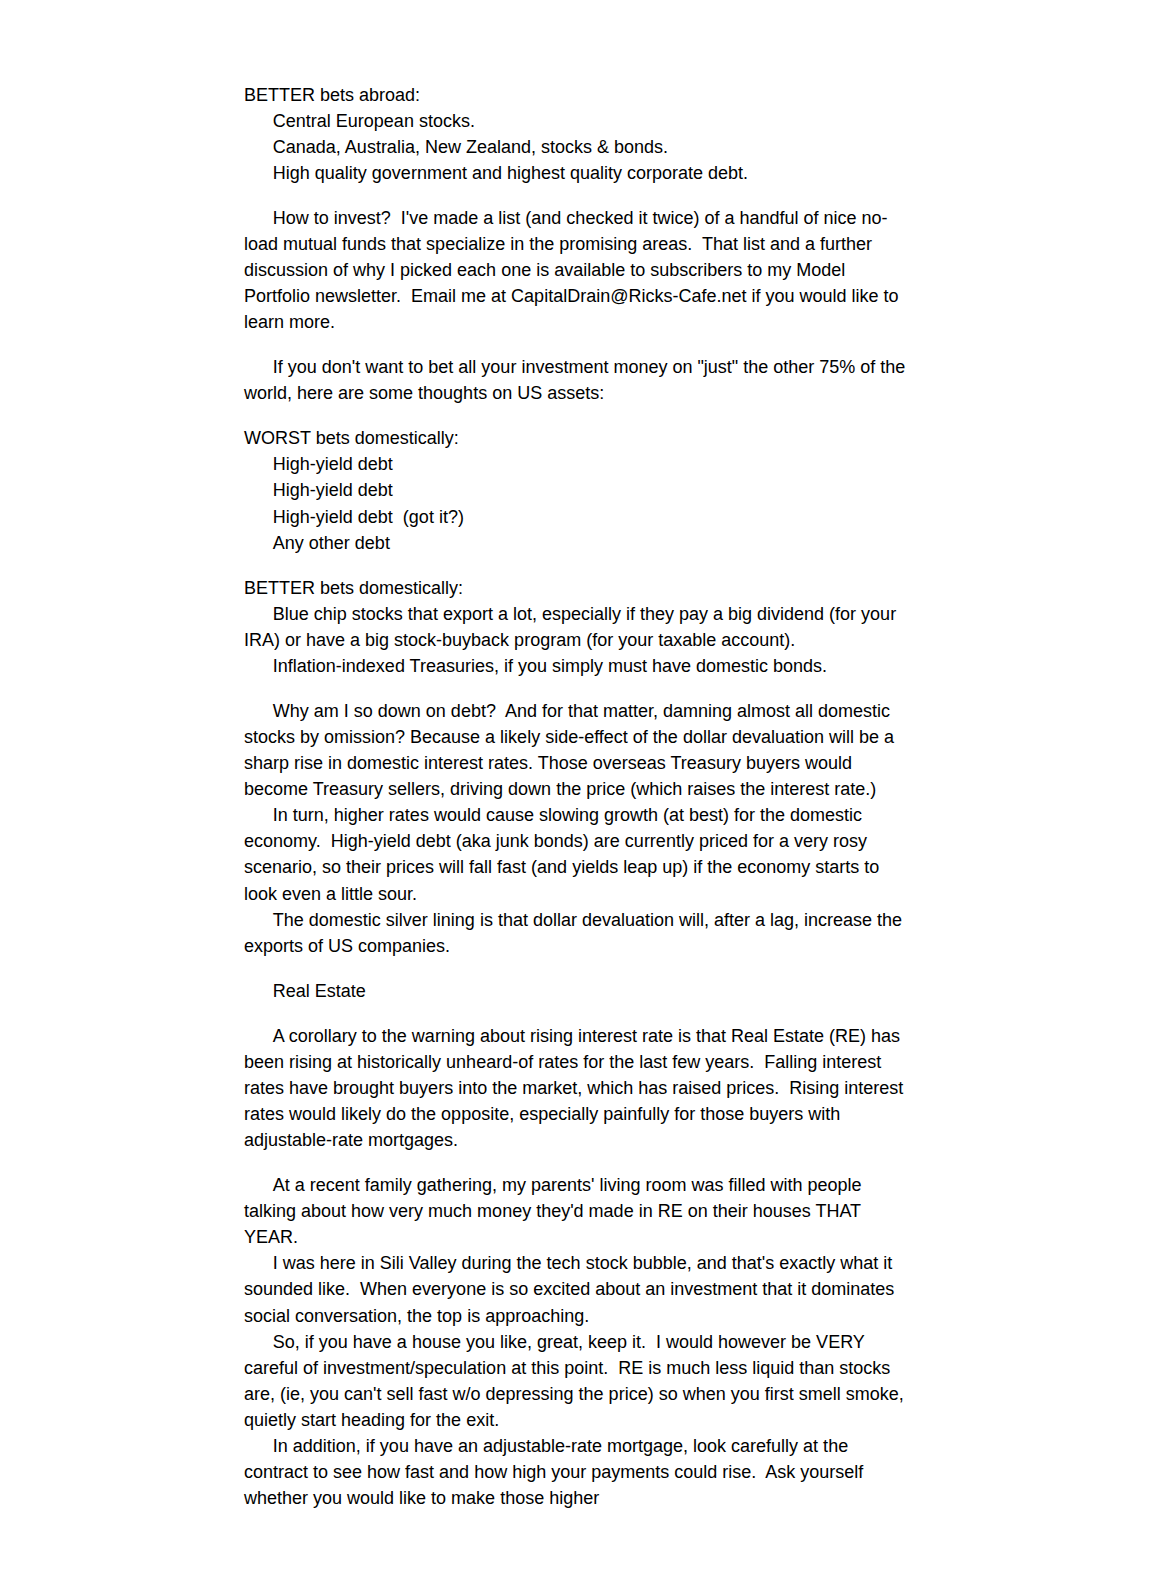BETTER bets abroad:
Central European stocks.
Canada, Australia, New Zealand, stocks & bonds.
High quality government and highest quality corporate debt.
How to invest? I've made a list (and checked it twice) of a handful of nice no-load mutual funds that specialize in the promising areas. That list and a further discussion of why I picked each one is available to subscribers to my Model Portfolio newsletter. Email me at CapitalDrain@Ricks-Cafe.net if you would like to learn more.
If you don't want to bet all your investment money on "just" the other 75% of the world, here are some thoughts on US assets:
WORST bets domestically:
High-yield debt
High-yield debt
High-yield debt (got it?)
Any other debt
BETTER bets domestically:
Blue chip stocks that export a lot, especially if they pay a big dividend (for your IRA) or have a big stock-buyback program (for your taxable account).
Inflation-indexed Treasuries, if you simply must have domestic bonds.
Why am I so down on debt? And for that matter, damning almost all domestic stocks by omission? Because a likely side-effect of the dollar devaluation will be a sharp rise in domestic interest rates. Those overseas Treasury buyers would become Treasury sellers, driving down the price (which raises the interest rate.)
In turn, higher rates would cause slowing growth (at best) for the domestic economy. High-yield debt (aka junk bonds) are currently priced for a very rosy scenario, so their prices will fall fast (and yields leap up) if the economy starts to look even a little sour.
The domestic silver lining is that dollar devaluation will, after a lag, increase the exports of US companies.
Real Estate
A corollary to the warning about rising interest rate is that Real Estate (RE) has been rising at historically unheard-of rates for the last few years. Falling interest rates have brought buyers into the market, which has raised prices. Rising interest rates would likely do the opposite, especially painfully for those buyers with adjustable-rate mortgages.
At a recent family gathering, my parents' living room was filled with people talking about how very much money they'd made in RE on their houses THAT YEAR.
I was here in Sili Valley during the tech stock bubble, and that's exactly what it sounded like. When everyone is so excited about an investment that it dominates social conversation, the top is approaching.
So, if you have a house you like, great, keep it. I would however be VERY careful of investment/speculation at this point. RE is much less liquid than stocks are, (ie, you can't sell fast w/o depressing the price) so when you first smell smoke, quietly start heading for the exit.
In addition, if you have an adjustable-rate mortgage, look carefully at the contract to see how fast and how high your payments could rise. Ask yourself whether you would like to make those higher